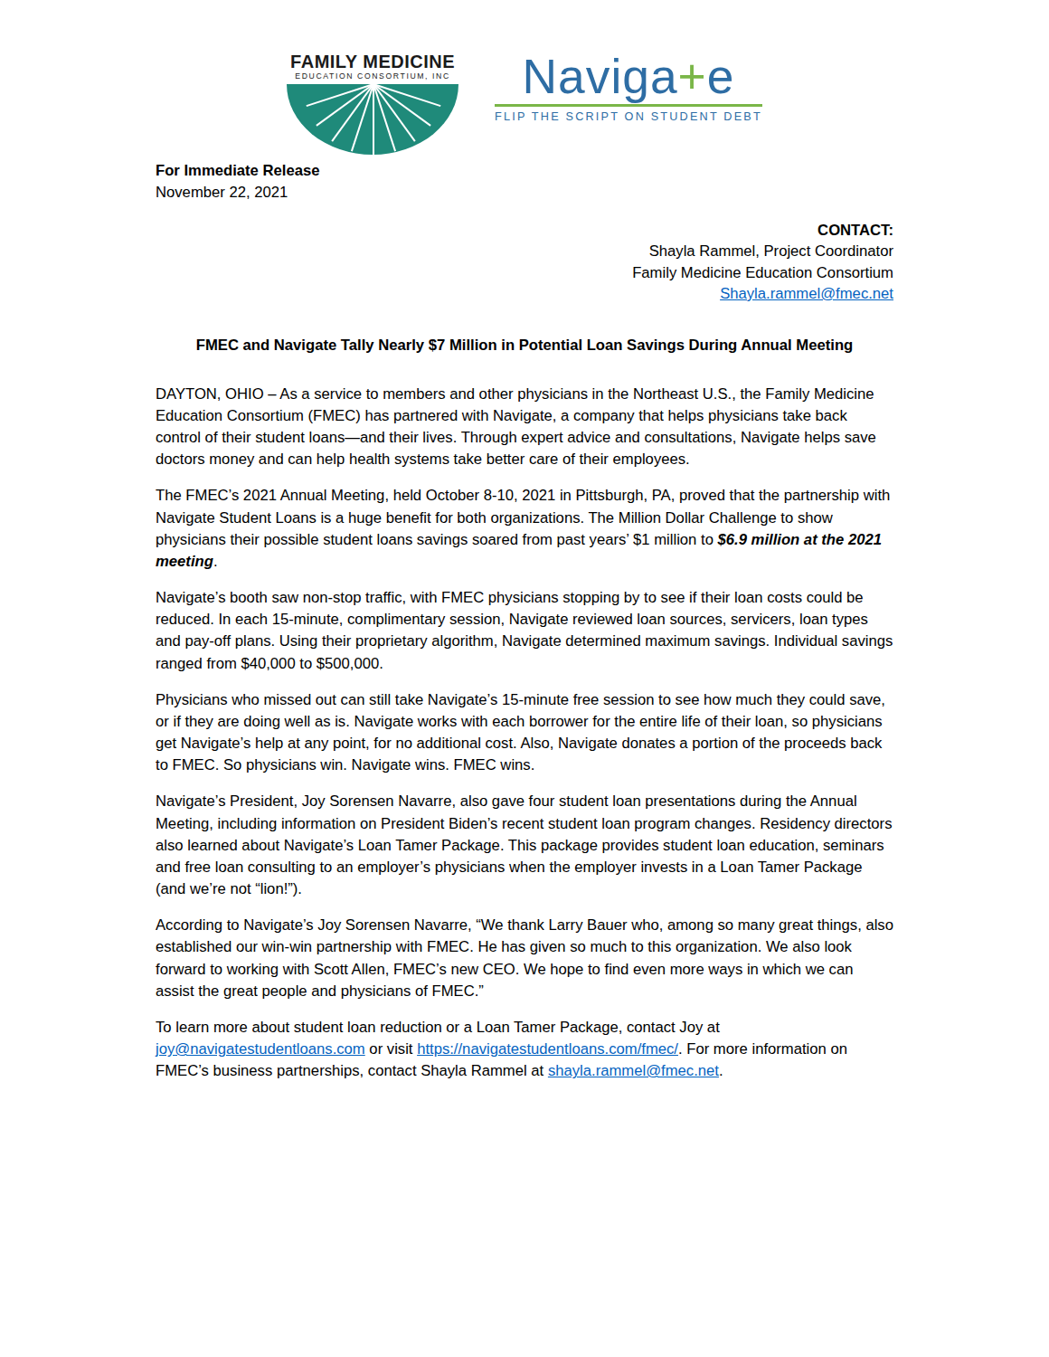FAMILY MEDICINE
EDUCATION CONSORTIUM, INC
Naviga+e
FLIP THE SCRIPT ON STUDENT DEBT
For Immediate Release
November 22, 2021
CONTACT:
Shayla Rammel, Project Coordinator
Family Medicine Education Consortium
Shayla.rammel@fmec.net
FMEC and Navigate Tally Nearly $7 Million in Potential Loan Savings During Annual Meeting
DAYTON, OHIO – As a service to members and other physicians in the Northeast U.S., the Family Medicine Education Consortium (FMEC) has partnered with Navigate, a company that helps physicians take back control of their student loans—and their lives. Through expert advice and consultations, Navigate helps save doctors money and can help health systems take better care of their employees.
The FMEC’s 2021 Annual Meeting, held October 8-10, 2021 in Pittsburgh, PA, proved that the partnership with Navigate Student Loans is a huge benefit for both organizations. The Million Dollar Challenge to show physicians their possible student loans savings soared from past years’ $1 million to $6.9 million at the 2021 meeting.
Navigate’s booth saw non-stop traffic, with FMEC physicians stopping by to see if their loan costs could be reduced. In each 15-minute, complimentary session, Navigate reviewed loan sources, servicers, loan types and pay-off plans. Using their proprietary algorithm, Navigate determined maximum savings. Individual savings ranged from $40,000 to $500,000.
Physicians who missed out can still take Navigate’s 15-minute free session to see how much they could save, or if they are doing well as is. Navigate works with each borrower for the entire life of their loan, so physicians get Navigate’s help at any point, for no additional cost. Also, Navigate donates a portion of the proceeds back to FMEC. So physicians win. Navigate wins. FMEC wins.
Navigate’s President, Joy Sorensen Navarre, also gave four student loan presentations during the Annual Meeting, including information on President Biden’s recent student loan program changes. Residency directors also learned about Navigate’s Loan Tamer Package. This package provides student loan education, seminars and free loan consulting to an employer’s physicians when the employer invests in a Loan Tamer Package (and we’re not “lion!”).
According to Navigate’s Joy Sorensen Navarre, “We thank Larry Bauer who, among so many great things, also established our win-win partnership with FMEC. He has given so much to this organization. We also look forward to working with Scott Allen, FMEC’s new CEO. We hope to find even more ways in which we can assist the great people and physicians of FMEC.”
To learn more about student loan reduction or a Loan Tamer Package, contact Joy at joy@navigatestudentloans.com or visit https://navigatestudentloans.com/fmec/. For more information on FMEC’s business partnerships, contact Shayla Rammel at shayla.rammel@fmec.net.